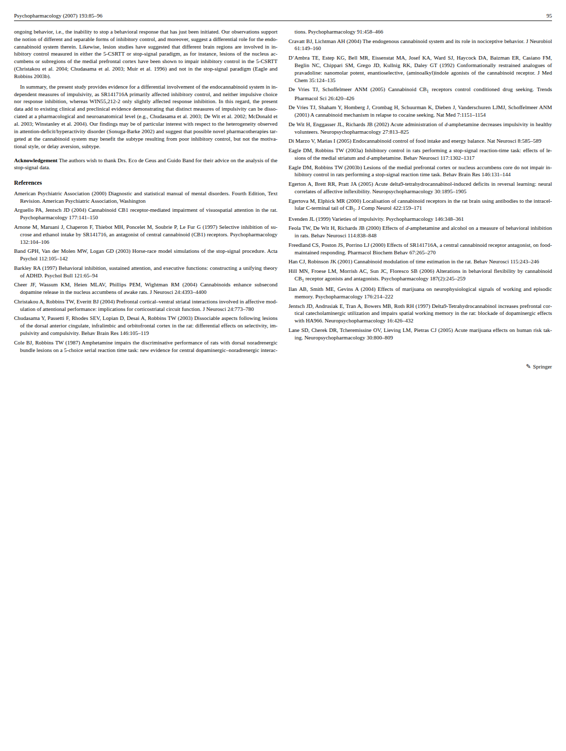Psychopharmacology (2007) 193:85–96 95
ongoing behavior, i.e., the inability to stop a behavioral response that has just been initiated. Our observations support the notion of different and separable forms of inhibitory control, and moreover, suggest a differential role for the endocannabinoid system therein. Likewise, lesion studies have suggested that different brain regions are involved in inhibitory control measured in either the 5-CSRTT or stop-signal paradigm, as for instance, lesions of the nucleus accumbens or subregions of the medial prefrontal cortex have been shown to impair inhibitory control in the 5-CSRTT (Christakou et al. 2004; Chudasama et al. 2003; Muir et al. 1996) and not in the stop-signal paradigm (Eagle and Robbins 2003b).
In summary, the present study provides evidence for a differential involvement of the endocannabinoid system in independent measures of impulsivity, as SR141716A primarily affected inhibitory control, and neither impulsive choice nor response inhibition, whereas WIN55,212-2 only slightly affected response inhibition. In this regard, the present data add to existing clinical and preclinical evidence demonstrating that distinct measures of impulsivity can be dissociated at a pharmacological and neuroanatomical level (e.g., Chudasama et al. 2003; De Wit et al. 2002; McDonald et al. 2003; Winstanley et al. 2004). Our findings may be of particular interest with respect to the heterogeneity observed in attention-deficit/hyperactivity disorder (Sonuga-Barke 2002) and suggest that possible novel pharmacotherapies targeted at the cannabinoid system may benefit the subtype resulting from poor inhibitory control, but not the motivational style, or delay aversion, subtype.
Acknowledgement The authors wish to thank Drs. Eco de Geus and Guido Band for their advice on the analysis of the stop-signal data.
References
American Psychiatric Association (2000) Diagnostic and statistical manual of mental disorders. Fourth Edition, Text Revision. American Psychiatric Association, Washington
Arguello PA, Jentsch JD (2004) Cannabinoid CB1 receptor-mediated impairment of visuospatial attention in the rat. Psychopharmacology 177:141–150
Arnone M, Maruani J, Chaperon F, Thiebot MH, Poncelet M, Soubrie P, Le Fur G (1997) Selective inhibition of sucrose and ethanol intake by SR141716, an antagonist of central cannabinoid (CB1) receptors. Psychopharmacology 132:104–106
Band GPH, Van der Molen MW, Logan GD (2003) Horse-race model simulations of the stop-signal procedure. Acta Psychol 112:105–142
Barkley RA (1997) Behavioral inhibition, sustained attention, and executive functions: constructing a unifying theory of ADHD. Psychol Bull 121:65–94
Cheer JF, Wassum KM, Heien MLAV, Phillips PEM, Wightman RM (2004) Cannabinoids enhance subsecond dopamine release in the nucleus accumbens of awake rats. J Neurosci 24:4393–4400
Christakou A, Robbins TW, Everitt BJ (2004) Prefrontal cortical–ventral striatal interactions involved in affective modulation of attentional performance: implications for corticostriatal circuit function. J Neurosci 24:773–780
Chudasama Y, Passetti F, Rhodes SEV, Lopian D, Desai A, Robbins TW (2003) Dissociable aspects following lesions of the dorsal anterior cingulate, infralimbic and orbitofrontal cortex in the rat: differential effects on selectivity, impulsivity and compulsivity. Behav Brain Res 146:105–119
Cole BJ, Robbins TW (1987) Amphetamine impairs the discriminative performance of rats with dorsal noradrenergic bundle lesions on a 5-choice serial reaction time task: new evidence for central dopaminergic–noradrenergic interactions. Psychopharmacology 91:458–466
Cravatt BJ, Lichtman AH (2004) The endogenous cannabinoid system and its role in nociceptive behavior. J Neurobiol 61:149–160
D’Ambra TE, Estep KG, Bell MR, Eissenstat MA, Josef KA, Ward SJ, Haycock DA, Baizman ER, Casiano FM, Beglin NC, Chippari SM, Grego JD, Kullnig RK, Daley GT (1992) Conformationally restrained analogues of pravadoline: nanomolar potent, enantioselective, (aminoalkyl)indole agonists of the cannabinoid receptor. J Med Chem 35:124–135
De Vries TJ, Schoffelmeer ANM (2005) Cannabinoid CB1 receptors control conditioned drug seeking. Trends Pharmacol Sci 26:420–426
De Vries TJ, Shaham Y, Homberg J, Crombag H, Schuurman K, Dieben J, Vanderschuren LJMJ, Schoffelmeer ANM (2001) A cannabinoid mechanism in relapse to cocaine seeking. Nat Med 7:1151–1154
De Wit H, Enggasser JL, Richards JB (2002) Acute administration of d-amphetamine decreases impulsivity in healthy volunteers. Neuropsychopharmacology 27:813–825
Di Marzo V, Matias I (2005) Endocannabinoid control of food intake and energy balance. Nat Neurosci 8:585–589
Eagle DM, Robbins TW (2003a) Inhibitory control in rats performing a stop-signal reaction-time task: effects of lesions of the medial striatum and d-amphetamine. Behav Neurosci 117:1302–1317
Eagle DM, Robbins TW (2003b) Lesions of the medial prefrontal cortex or nucleus accumbens core do not impair inhibitory control in rats performing a stop-signal reaction time task. Behav Brain Res 146:131–144
Egerton A, Brett RR, Pratt JA (2005) Acute delta9-tetrahydrocannabinol-induced deficits in reversal learning: neural correlates of affective inflexibility. Neuropsychopharmacology 30:1895–1905
Egertova M, Elphick MR (2000) Localisation of cannabinoid receptors in the rat brain using antibodies to the intracellular C-terminal tail of CB1. J Comp Neurol 422:159–171
Evenden JL (1999) Varieties of impulsivity. Psychopharmacology 146:348–361
Feola TW, De Wit H, Richards JB (2000) Effects of d-amphetamine and alcohol on a measure of behavioral inhibition in rats. Behav Neurosci 114:838–848
Freedland CS, Poston JS, Porrino LJ (2000) Effects of SR141716A, a central cannabinoid receptor antagonist, on food-maintained responding. Pharmacol Biochem Behav 67:265–270
Han CJ, Robinson JK (2001) Cannabinoid modulation of time estimation in the rat. Behav Neurosci 115:243–246
Hill MN, Froese LM, Morrish AC, Sun JC, Floresco SB (2006) Alterations in behavioral flexibility by cannabinoid CB1 receptor agonists and antagonists. Psychopharmacology 187(2):245–259
Ilan AB, Smith ME, Gevins A (2004) Effects of marijuana on neurophysiological signals of working and episodic memory. Psychopharmacology 176:214–222
Jentsch JD, Andrusiak E, Tran A, Bowers MB, Roth RH (1997) Delta9-Tetrahydrocannabinol increases prefrontal cortical catecholaminergic utilization and impairs spatial working memory in the rat: blockade of dopaminergic effects with HA966. Neuropsychopharmacology 16:426–432
Lane SD, Cherek DR, Tcheremissine OV, Lieving LM, Pietras CJ (2005) Acute marijuana effects on human risk taking. Neuropsychopharmacology 30:800–809
✎Springer